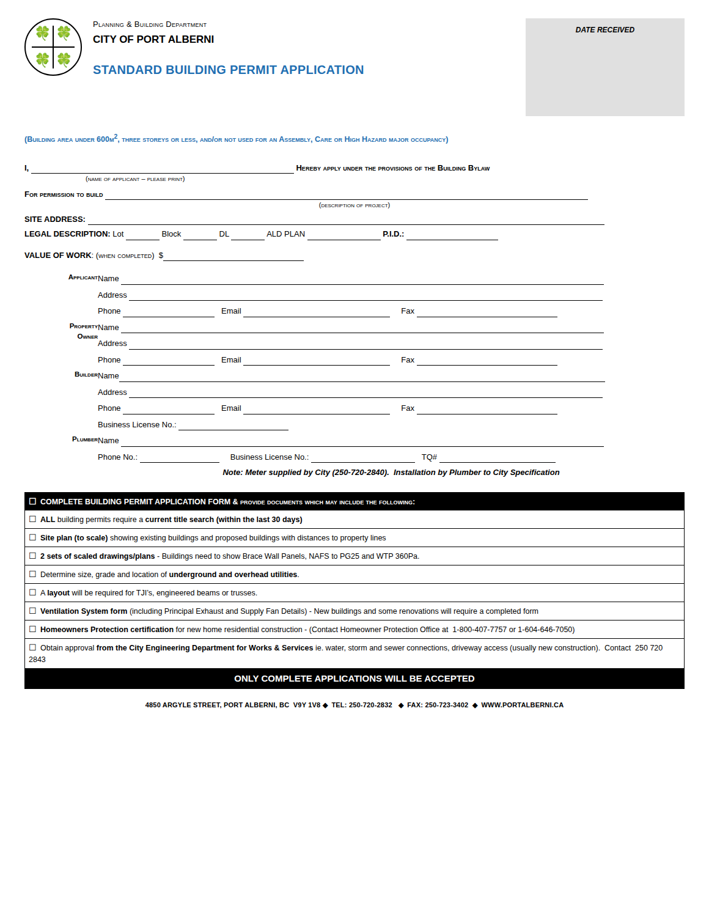🍀 🍀 🍀 🍀
Planning & Building Department
CITY OF PORT ALBERNI
STANDARD BUILDING PERMIT APPLICATION
DATE RECEIVED
(Building area under 600m2, three storeys or less, and/or not used for an Assembly, Care or High Hazard major occupancy)
I, Hereby apply under the provisions of the Building Bylaw (name of applicant – please print)
For permission to build (description of project)
SITE ADDRESS:
LEGAL DESCRIPTION: Lot Block DL ALD PLAN P.I.D.:
VALUE OF WORK: (when completed) $
| Applicant | Name Address Phone Email Fax |
| Property Owner | Name Address Phone Email Fax |
| Builder | Name Address Phone Email Fax Business License No.: |
| Plumber | Name Phone No.: Business License No.: TQ# Note: Meter supplied by City (250-720-2840). Installation by Plumber to City Specification |
COMPLETE BUILDING PERMIT APPLICATION FORM & provide documents which may include the following:
ALL building permits require a current title search (within the last 30 days)
Site plan (to scale) showing existing buildings and proposed buildings with distances to property lines
2 sets of scaled drawings/plans - Buildings need to show Brace Wall Panels, NAFS to PG25 and WTP 360Pa.
Determine size, grade and location of underground and overhead utilities.
A layout will be required for TJI’s, engineered beams or trusses.
Ventilation System form (including Principal Exhaust and Supply Fan Details) - New buildings and some renovations will require a completed form
Homeowners Protection certification for new home residential construction - (Contact Homeowner Protection Office at 1-800-407-7757 or 1-604-646-7050)
Obtain approval from the City Engineering Department for Works & Services ie. water, storm and sewer connections, driveway access (usually new construction). Contact 250 720 2843
ONLY COMPLETE APPLICATIONS WILL BE ACCEPTED
4850 ARGYLE STREET, PORT ALBERNI, BC V9Y 1V8 ◆ TEL: 250-720-2832 ◆ FAX: 250-723-3402 ◆ WWW.PORTALBERNI.CA